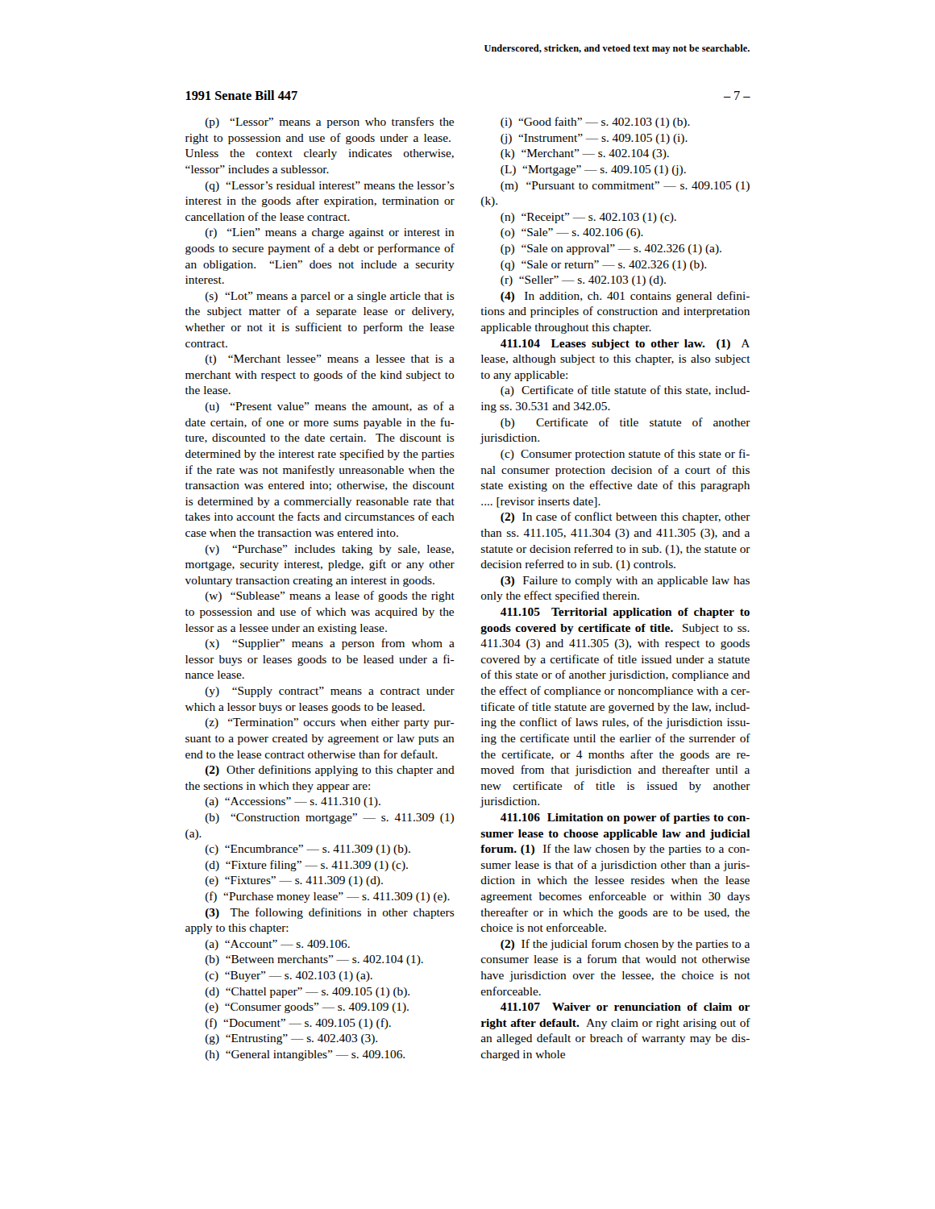Underscored, stricken, and vetoed text may not be searchable.
1991 Senate Bill 447 – 7 –
(p) “Lessor” means a person who transfers the right to possession and use of goods under a lease. Unless the context clearly indicates otherwise, “lessor” includes a sublessor.
(q) “Lessor’s residual interest” means the lessor’s interest in the goods after expiration, termination or cancellation of the lease contract.
(r) “Lien” means a charge against or interest in goods to secure payment of a debt or performance of an obligation. “Lien” does not include a security interest.
(s) “Lot” means a parcel or a single article that is the subject matter of a separate lease or delivery, whether or not it is sufficient to perform the lease contract.
(t) “Merchant lessee” means a lessee that is a merchant with respect to goods of the kind subject to the lease.
(u) “Present value” means the amount, as of a date certain, of one or more sums payable in the future, discounted to the date certain. The discount is determined by the interest rate specified by the parties if the rate was not manifestly unreasonable when the transaction was entered into; otherwise, the discount is determined by a commercially reasonable rate that takes into account the facts and circumstances of each case when the transaction was entered into.
(v) “Purchase” includes taking by sale, lease, mortgage, security interest, pledge, gift or any other voluntary transaction creating an interest in goods.
(w) “Sublease” means a lease of goods the right to possession and use of which was acquired by the lessor as a lessee under an existing lease.
(x) “Supplier” means a person from whom a lessor buys or leases goods to be leased under a finance lease.
(y) “Supply contract” means a contract under which a lessor buys or leases goods to be leased.
(z) “Termination” occurs when either party pursuant to a power created by agreement or law puts an end to the lease contract otherwise than for default.
(2) Other definitions applying to this chapter and the sections in which they appear are:
(a) “Accessions” — s. 411.310 (1).
(b) “Construction mortgage” — s. 411.309 (1) (a).
(c) “Encumbrance” — s. 411.309 (1) (b).
(d) “Fixture filing” — s. 411.309 (1) (c).
(e) “Fixtures” — s. 411.309 (1) (d).
(f) “Purchase money lease” — s. 411.309 (1) (e).
(3) The following definitions in other chapters apply to this chapter:
(a) “Account” — s. 409.106.
(b) “Between merchants” — s. 402.104 (1).
(c) “Buyer” — s. 402.103 (1) (a).
(d) “Chattel paper” — s. 409.105 (1) (b).
(e) “Consumer goods” — s. 409.109 (1).
(f) “Document” — s. 409.105 (1) (f).
(g) “Entrusting” — s. 402.403 (3).
(h) “General intangibles” — s. 409.106.
(i) “Good faith” — s. 402.103 (1) (b).
(j) “Instrument” — s. 409.105 (1) (i).
(k) “Merchant” — s. 402.104 (3).
(L) “Mortgage” — s. 409.105 (1) (j).
(m) “Pursuant to commitment” — s. 409.105 (1) (k).
(n) “Receipt” — s. 402.103 (1) (c).
(o) “Sale” — s. 402.106 (6).
(p) “Sale on approval” — s. 402.326 (1) (a).
(q) “Sale or return” — s. 402.326 (1) (b).
(r) “Seller” — s. 402.103 (1) (d).
(4) In addition, ch. 401 contains general definitions and principles of construction and interpretation applicable throughout this chapter.
411.104 Leases subject to other law. (1) A lease, although subject to this chapter, is also subject to any applicable:
(a) Certificate of title statute of this state, including ss. 30.531 and 342.05.
(b) Certificate of title statute of another jurisdiction.
(c) Consumer protection statute of this state or final consumer protection decision of a court of this state existing on the effective date of this paragraph .... [revisor inserts date].
(2) In case of conflict between this chapter, other than ss. 411.105, 411.304 (3) and 411.305 (3), and a statute or decision referred to in sub. (1), the statute or decision referred to in sub. (1) controls.
(3) Failure to comply with an applicable law has only the effect specified therein.
411.105 Territorial application of chapter to goods covered by certificate of title. Subject to ss. 411.304 (3) and 411.305 (3), with respect to goods covered by a certificate of title issued under a statute of this state or of another jurisdiction, compliance and the effect of compliance or noncompliance with a certificate of title statute are governed by the law, including the conflict of laws rules, of the jurisdiction issuing the certificate until the earlier of the surrender of the certificate, or 4 months after the goods are removed from that jurisdiction and thereafter until a new certificate of title is issued by another jurisdiction.
411.106 Limitation on power of parties to consumer lease to choose applicable law and judicial forum. (1) If the law chosen by the parties to a consumer lease is that of a jurisdiction other than a jurisdiction in which the lessee resides when the lease agreement becomes enforceable or within 30 days thereafter or in which the goods are to be used, the choice is not enforceable.
(2) If the judicial forum chosen by the parties to a consumer lease is a forum that would not otherwise have jurisdiction over the lessee, the choice is not enforceable.
411.107 Waiver or renunciation of claim or right after default. Any claim or right arising out of an alleged default or breach of warranty may be discharged in whole